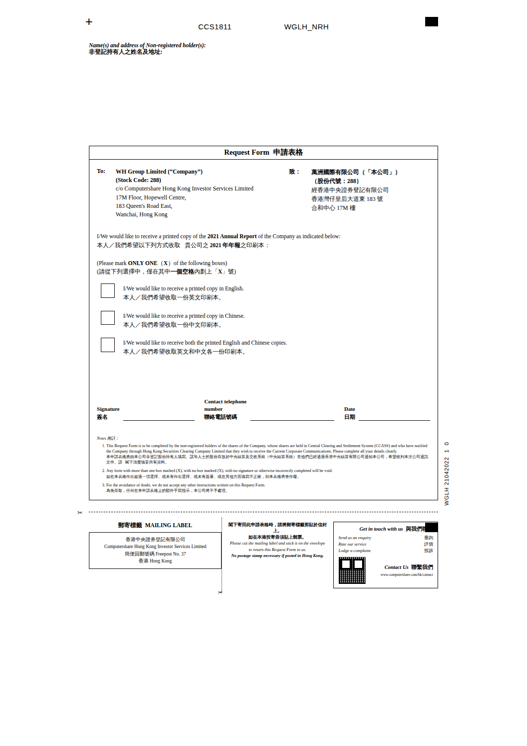+
CCS1811 WGLH_NRH
Name(s) and address of Non-registered holder(s):
非登記持有人之姓名及地址:
Request Form 申請表格
| To: | WH Group Limited (“Company”) (Stock Code: 288) c/o Computershare Hong Kong Investor Services Limited 17M Floor, Hopewell Centre, 183 Queen's Road East, Wanchai, Hong Kong | 致： | 萬洲國際有限公司（「本公司」） （股份代號：288） 經香港中央證券登記有限公司 香港灣仔皇后大道東 183 號 合和中心 17M 樓 |
I/We would like to receive a printed copy of the 2021 Annual Report of the Company as indicated below:
本人／我們希望以下列方式收取 貴公司之 2021 年年報之印刷本：
(Please mark ONLY ONE（X）of the following boxes)
(請從下列選擇中，僅在其中一個空格內劃上「X」號)
I/We would like to receive a printed copy in English.
本人／我們希望收取一份英文印刷本。
I/We would like to receive a printed copy in Chinese.
本人／我們希望收取一份中文印刷本。
I/We would like to receive both the printed English and Chinese copies.
本人／我們希望收取英文和中文各一份印刷本。
Signature
簽名
Contact telephone
number
聯絡電話號碼
Date
日期
Notes 附註：
This Request Form is to be completed by the non-registered holders of the shares of the Company, whose shares are held in Central Clearing and Settlement System (CCASS) and who have notified the Company through Hong Kong Securities Clearing Company Limited that they wish to receive the Current Corporate Communications. Please complete all your details clearly. 本申請表格應由本公司非登記股份持有人填寫。該等人士的股份存放於中央結算及交收系統（中央結算系統）並他們已經通過香港中央結算有限公司通知本公司，希望收到本次公司通訊文件。請 閣下清楚填妥所有資料。
Any form with more than one box marked (X), with no box marked (X), with no signature or otherwise incorrectly completed will be void. 如在本表格作出超過一項選擇、或未有作出選擇、或未有簽署、或在其他方面填寫不正確，則本表格將會作廢。
For the avoidance of doubt, we do not accept any other instructions written on this Request Form. 為免存疑，任何在本申請表格上的額外手寫指示，本公司將不予處理。
WGLH 21042022 1 0
✂
郵寄標籤 MAILING LABEL
香港中央證券登記有限公司
Computershare Hong Kong Investor Services Limited
簡便回郵號碼 Freepost No. 37
香港 Hong Kong
閣下寄回此申請表格時，請將郵寄標籤剪貼於信封上。
如在本港投寄毋須貼上郵票。
Please cut the mailing label and stick it on the envelope
to return this Request Form to us.
No postage stamp necessary if posted in Hong Kong.
✂
Get in touch with us 與我們聯繫
Send us an enquiry 垂詢
Rate our service 評價
Lodge a complaint 投訴
Contact Us 聯繫我們
www.computershare.com/hk/contact